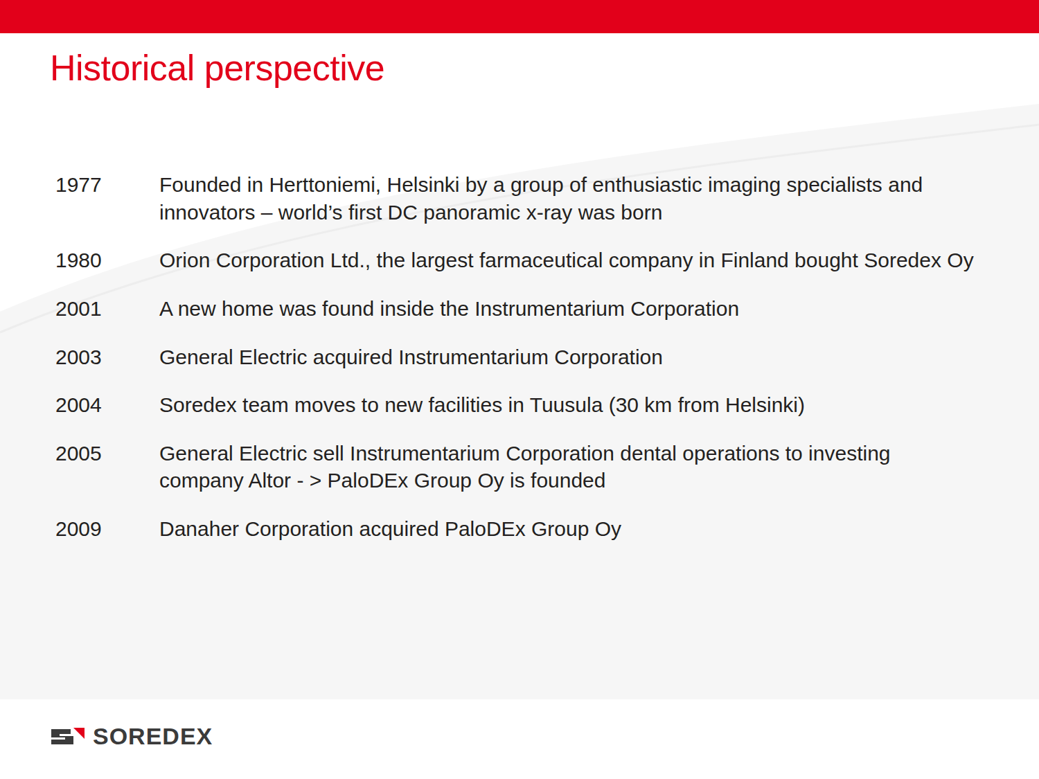Historical perspective
1977 Founded in Herttoniemi, Helsinki by a group of enthusiastic imaging specialists and innovators – world’s first DC panoramic x-ray was born
1980 Orion Corporation Ltd., the largest farmaceutical company in Finland bought Soredex Oy
2001 A new home was found inside the Instrumentarium Corporation
2003 General Electric acquired Instrumentarium Corporation
2004 Soredex team moves to new facilities in Tuusula (30 km from Helsinki)
2005 General Electric sell Instrumentarium Corporation dental operations to investing company Altor - > PaloDEx Group Oy is founded
2009 Danaher Corporation acquired PaloDEx Group Oy
SOREDEX